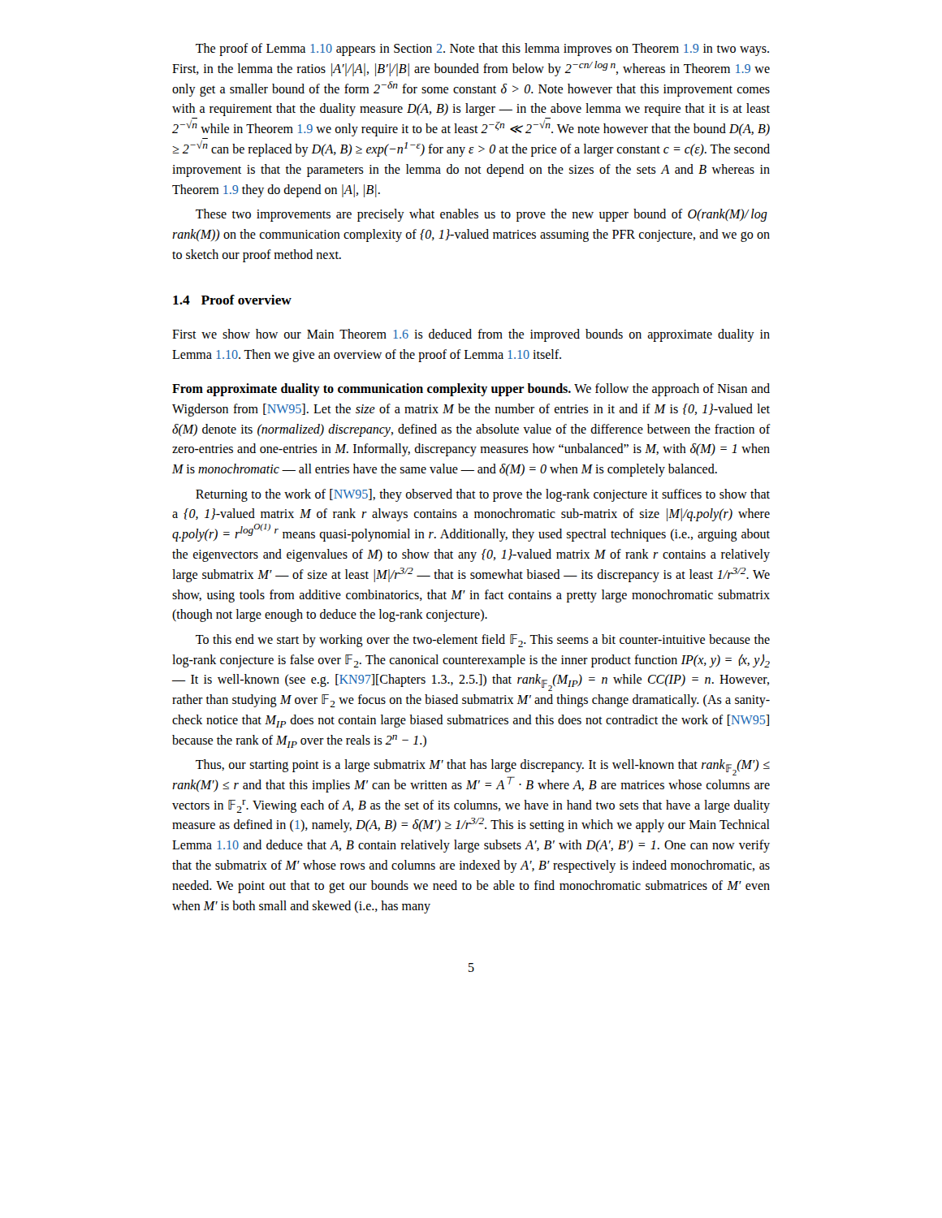The proof of Lemma 1.10 appears in Section 2. Note that this lemma improves on Theorem 1.9 in two ways. First, in the lemma the ratios |A′|/|A|, |B′|/|B| are bounded from below by 2−cn/ log n, whereas in Theorem 1.9 we only get a smaller bound of the form 2−δn for some constant δ > 0. Note however that this improvement comes with a requirement that the duality measure D(A, B) is larger — in the above lemma we require that it is at least 2−√n while in Theorem 1.9 we only require it to be at least 2−ζn ≪ 2−√n. We note however that the bound D(A, B) ≥ 2−√n can be replaced by D(A, B) ≥ exp(−n1−ε) for any ε > 0 at the price of a larger constant c = c(ε). The second improvement is that the parameters in the lemma do not depend on the sizes of the sets A and B whereas in Theorem 1.9 they do depend on |A|, |B|.
These two improvements are precisely what enables us to prove the new upper bound of O(rank(M)/ log rank(M)) on the communication complexity of {0, 1}-valued matrices assuming the PFR conjecture, and we go on to sketch our proof method next.
1.4 Proof overview
First we show how our Main Theorem 1.6 is deduced from the improved bounds on approximate duality in Lemma 1.10. Then we give an overview of the proof of Lemma 1.10 itself.
From approximate duality to communication complexity upper bounds. We follow the approach of Nisan and Wigderson from [NW95]. Let the size of a matrix M be the number of entries in it and if M is {0, 1}-valued let δ(M) denote its (normalized) discrepancy, defined as the absolute value of the difference between the fraction of zero-entries and one-entries in M. Informally, discrepancy measures how “unbalanced” is M, with δ(M) = 1 when M is monochromatic — all entries have the same value — and δ(M) = 0 when M is completely balanced.
Returning to the work of [NW95], they observed that to prove the log-rank conjecture it suffices to show that a {0, 1}-valued matrix M of rank r always contains a monochromatic sub-matrix of size |M|/q.poly(r) where q.poly(r) = rlogO(1) r means quasi-polynomial in r. Additionally, they used spectral techniques (i.e., arguing about the eigenvectors and eigenvalues of M) to show that any {0, 1}-valued matrix M of rank r contains a relatively large submatrix M′ — of size at least |M|/r3/2 — that is somewhat biased — its discrepancy is at least 1/r3/2. We show, using tools from additive combinatorics, that M′ in fact contains a pretty large monochromatic submatrix (though not large enough to deduce the log-rank conjecture).
To this end we start by working over the two-element field 𝔽2. This seems a bit counter-intuitive because the log-rank conjecture is false over 𝔽2. The canonical counterexample is the inner product function IP(x, y) = ⟨x, y⟩2 — It is well-known (see e.g. [KN97][Chapters 1.3., 2.5.]) that rank𝔽2(MIP) = n while CC(IP) = n. However, rather than studying M over 𝔽2 we focus on the biased submatrix M′ and things change dramatically. (As a sanity-check notice that MIP does not contain large biased submatrices and this does not contradict the work of [NW95] because the rank of MIP over the reals is 2n − 1.)
Thus, our starting point is a large submatrix M′ that has large discrepancy. It is well-known that rank𝔽2(M′) ≤ rank(M′) ≤ r and that this implies M′ can be written as M′ = A⊤ · B where A, B are matrices whose columns are vectors in 𝔽2r. Viewing each of A, B as the set of its columns, we have in hand two sets that have a large duality measure as defined in (1), namely, D(A, B) = δ(M′) ≥ 1/r3/2. This is setting in which we apply our Main Technical Lemma 1.10 and deduce that A, B contain relatively large subsets A′, B′ with D(A′, B′) = 1. One can now verify that the submatrix of M′ whose rows and columns are indexed by A′, B′ respectively is indeed monochromatic, as needed. We point out that to get our bounds we need to be able to find monochromatic submatrices of M′ even when M′ is both small and skewed (i.e., has many
5